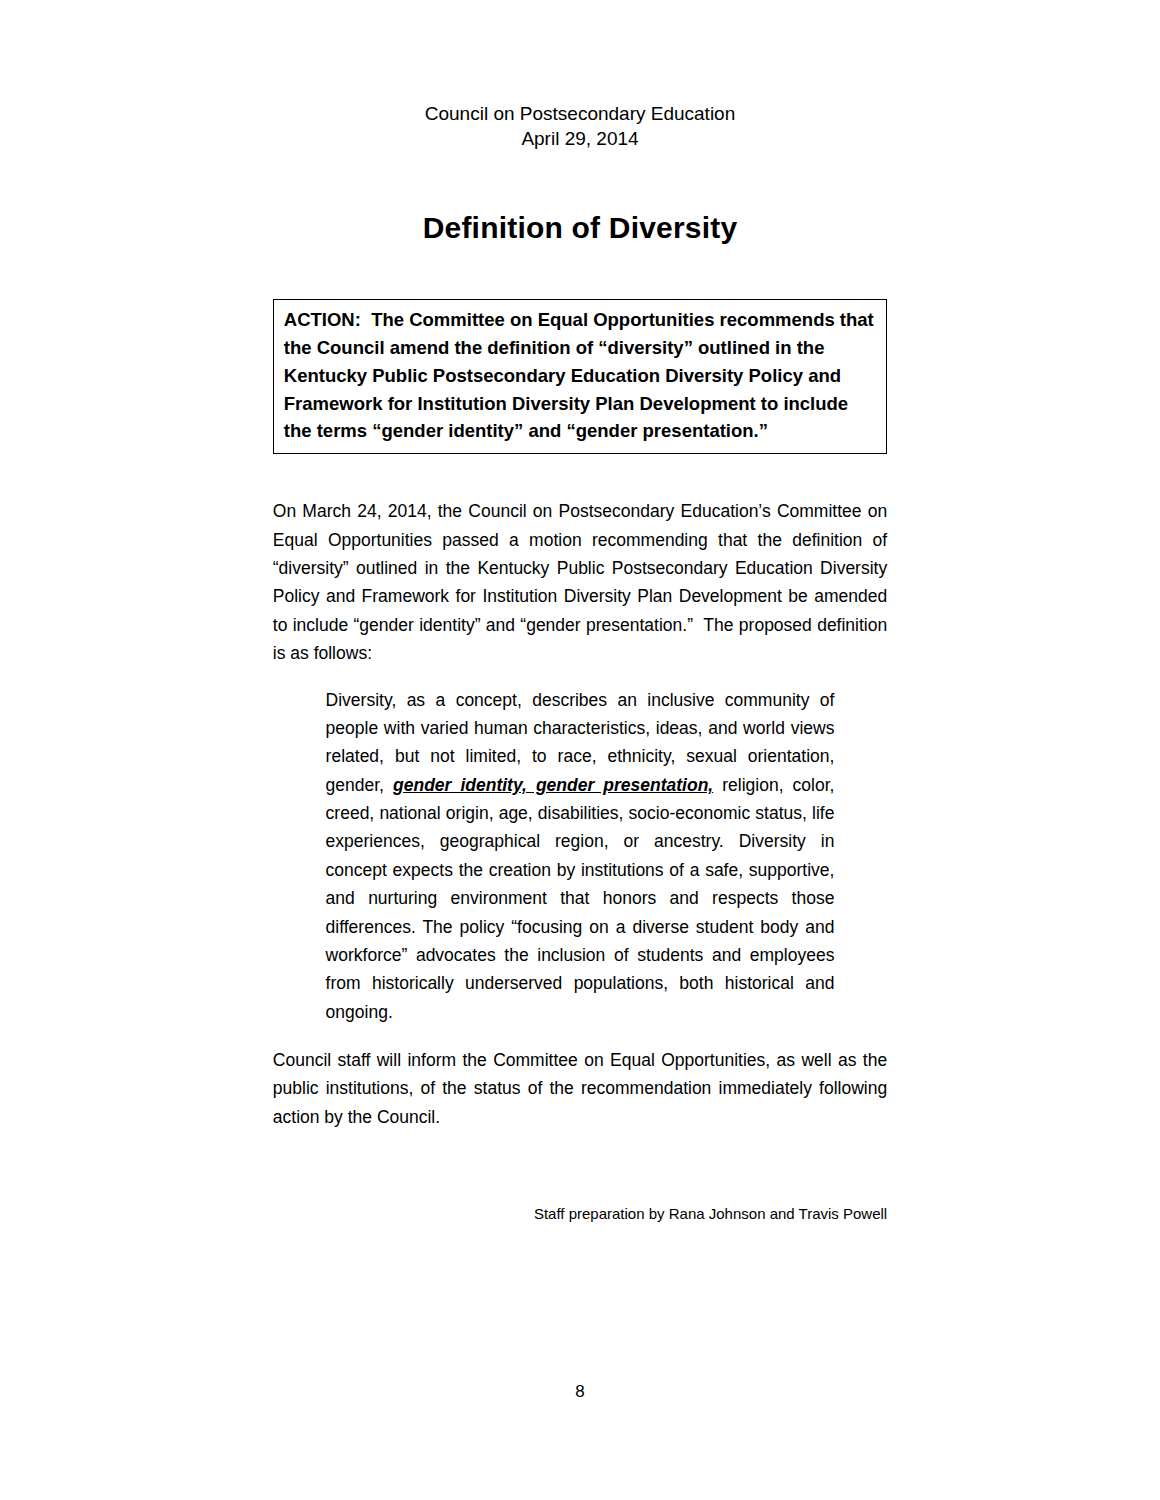Council on Postsecondary Education
April 29, 2014
Definition of Diversity
ACTION: The Committee on Equal Opportunities recommends that the Council amend the definition of “diversity” outlined in the Kentucky Public Postsecondary Education Diversity Policy and Framework for Institution Diversity Plan Development to include the terms “gender identity” and “gender presentation.”
On March 24, 2014, the Council on Postsecondary Education’s Committee on Equal Opportunities passed a motion recommending that the definition of “diversity” outlined in the Kentucky Public Postsecondary Education Diversity Policy and Framework for Institution Diversity Plan Development be amended to include “gender identity” and “gender presentation.” The proposed definition is as follows:
Diversity, as a concept, describes an inclusive community of people with varied human characteristics, ideas, and world views related, but not limited, to race, ethnicity, sexual orientation, gender, gender identity, gender presentation, religion, color, creed, national origin, age, disabilities, socio-economic status, life experiences, geographical region, or ancestry. Diversity in concept expects the creation by institutions of a safe, supportive, and nurturing environment that honors and respects those differences. The policy “focusing on a diverse student body and workforce” advocates the inclusion of students and employees from historically underserved populations, both historical and ongoing.
Council staff will inform the Committee on Equal Opportunities, as well as the public institutions, of the status of the recommendation immediately following action by the Council.
Staff preparation by Rana Johnson and Travis Powell
8